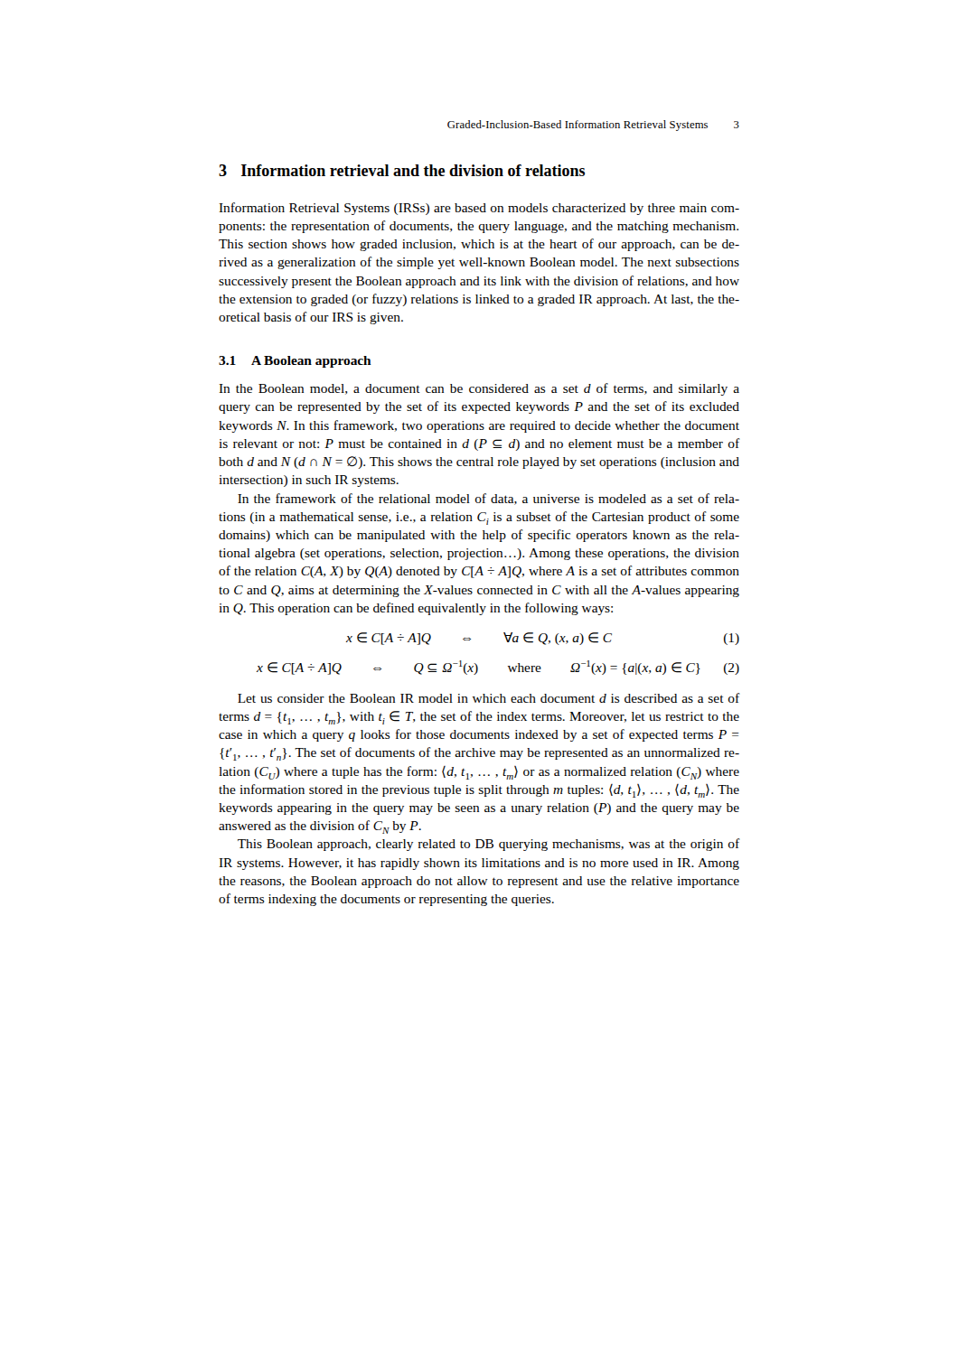Graded-Inclusion-Based Information Retrieval Systems3
3 Information retrieval and the division of relations
Information Retrieval Systems (IRSs) are based on models characterized by three main components: the representation of documents, the query language, and the matching mechanism. This section shows how graded inclusion, which is at the heart of our approach, can be derived as a generalization of the simple yet well-known Boolean model. The next subsections successively present the Boolean approach and its link with the division of relations, and how the extension to graded (or fuzzy) relations is linked to a graded IR approach. At last, the theoretical basis of our IRS is given.
3.1 A Boolean approach
In the Boolean model, a document can be considered as a set d of terms, and similarly a query can be represented by the set of its expected keywords P and the set of its excluded keywords N. In this framework, two operations are required to decide whether the document is relevant or not: P must be contained in d (P ⊆ d) and no element must be a member of both d and N (d ∩ N = ∅). This shows the central role played by set operations (inclusion and intersection) in such IR systems.
In the framework of the relational model of data, a universe is modeled as a set of relations (in a mathematical sense, i.e., a relation Ci is a subset of the Cartesian product of some domains) which can be manipulated with the help of specific operators known as the relational algebra (set operations, selection, projection…). Among these operations, the division of the relation C(A, X) by Q(A) denoted by C[A ÷ A]Q, where A is a set of attributes common to C and Q, aims at determining the X-values connected in C with all the A-values appearing in Q. This operation can be defined equivalently in the following ways:
x ∈ C[A ÷ A]Q ⇔ ∀a ∈ Q, (x, a) ∈ C (1)
x ∈ C[A ÷ A]Q ⇔ Q ⊆ Ω−1(x) where Ω−1(x) = {a|(x, a) ∈ C} (2)
Let us consider the Boolean IR model in which each document d is described as a set of terms d = {t1, … , tm}, with ti ∈ T, the set of the index terms. Moreover, let us restrict to the case in which a query q looks for those documents indexed by a set of expected terms P = {t′1, … , t′n}. The set of documents of the archive may be represented as an unnormalized relation (CU) where a tuple has the form: ⟨d, t1, … , tm⟩ or as a normalized relation (CN) where the information stored in the previous tuple is split through m tuples: ⟨d, t1⟩, … , ⟨d, tm⟩. The keywords appearing in the query may be seen as a unary relation (P) and the query may be answered as the division of CN by P.
This Boolean approach, clearly related to DB querying mechanisms, was at the origin of IR systems. However, it has rapidly shown its limitations and is no more used in IR. Among the reasons, the Boolean approach do not allow to represent and use the relative importance of terms indexing the documents or representing the queries.